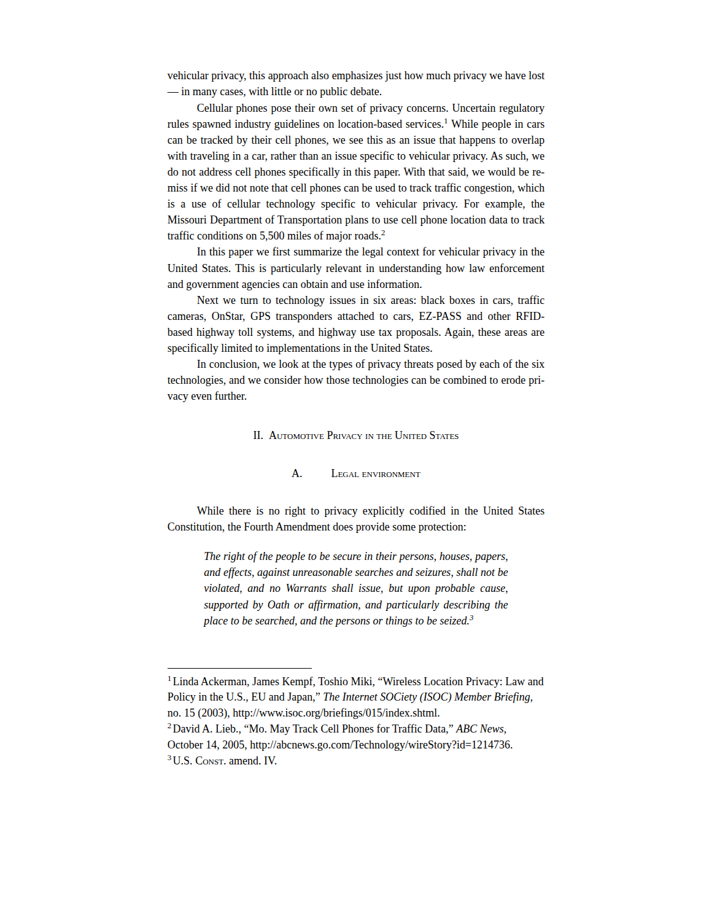vehicular privacy, this approach also emphasizes just how much privacy we have lost — in many cases, with little or no public debate.
Cellular phones pose their own set of privacy concerns. Uncertain regulatory rules spawned industry guidelines on location-based services.1 While people in cars can be tracked by their cell phones, we see this as an issue that happens to overlap with traveling in a car, rather than an issue specific to vehicular privacy. As such, we do not address cell phones specifically in this paper. With that said, we would be remiss if we did not note that cell phones can be used to track traffic congestion, which is a use of cellular technology specific to vehicular privacy. For example, the Missouri Department of Transportation plans to use cell phone location data to track traffic conditions on 5,500 miles of major roads.2
In this paper we first summarize the legal context for vehicular privacy in the United States. This is particularly relevant in understanding how law enforcement and government agencies can obtain and use information.
Next we turn to technology issues in six areas: black boxes in cars, traffic cameras, OnStar, GPS transponders attached to cars, EZ-PASS and other RFID-based highway toll systems, and highway use tax proposals. Again, these areas are specifically limited to implementations in the United States.
In conclusion, we look at the types of privacy threats posed by each of the six technologies, and we consider how those technologies can be combined to erode privacy even further.
II. Automotive Privacy in the United States
A. Legal environment
While there is no right to privacy explicitly codified in the United States Constitution, the Fourth Amendment does provide some protection:
The right of the people to be secure in their persons, houses, papers, and effects, against unreasonable searches and seizures, shall not be violated, and no Warrants shall issue, but upon probable cause, supported by Oath or affirmation, and particularly describing the place to be searched, and the persons or things to be seized.3
1 Linda Ackerman, James Kempf, Toshio Miki, “Wireless Location Privacy: Law and Policy in the U.S., EU and Japan,” The Internet SOCiety (ISOC) Member Briefing, no. 15 (2003), http://www.isoc.org/briefings/015/index.shtml.
2 David A. Lieb., “Mo. May Track Cell Phones for Traffic Data,” ABC News, October 14, 2005, http://abcnews.go.com/Technology/wireStory?id=1214736.
3 U.S. Const. amend. IV.